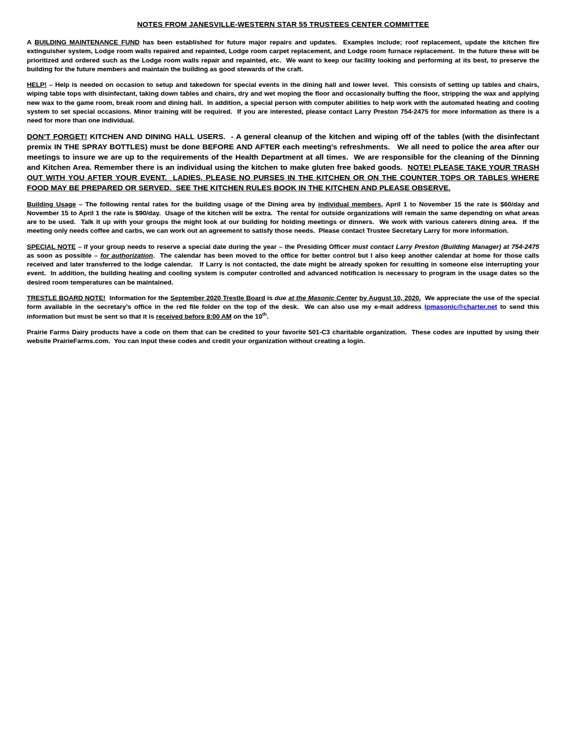NOTES FROM JANESVILLE-WESTERN STAR 55 TRUSTEES CENTER COMMITTEE
A BUILDING MAINTENANCE FUND has been established for future major repairs and updates. Examples include; roof replacement, update the kitchen fire extinguisher system, Lodge room walls repaired and repainted, Lodge room carpet replacement, and Lodge room furnace replacement. In the future these will be prioritized and ordered such as the Lodge room walls repair and repainted, etc. We want to keep our facility looking and performing at its best, to preserve the building for the future members and maintain the building as good stewards of the craft.
HELP! – Help is needed on occasion to setup and takedown for special events in the dining hall and lower level. This consists of setting up tables and chairs, wiping table tops with disinfectant, taking down tables and chairs, dry and wet moping the floor and occasionally buffing the floor, stripping the wax and applying new wax to the game room, break room and dining hall. In addition, a special person with computer abilities to help work with the automated heating and cooling system to set special occasions. Minor training will be required. If you are interested, please contact Larry Preston 754-2475 for more information as there is a need for more than one individual.
DON’T FORGET! KITCHEN AND DINING HALL USERS. - A general cleanup of the kitchen and wiping off of the tables (with the disinfectant premix IN THE SPRAY BOTTLES) must be done BEFORE AND AFTER each meeting’s refreshments. We all need to police the area after our meetings to insure we are up to the requirements of the Health Department at all times. We are responsible for the cleaning of the Dinning and Kitchen Area. Remember there is an individual using the kitchen to make gluten free baked goods. NOTE! PLEASE TAKE YOUR TRASH OUT WITH YOU AFTER YOUR EVENT. LADIES, PLEASE NO PURSES IN THE KITCHEN OR ON THE COUNTER TOPS OR TABLES WHERE FOOD MAY BE PREPARED OR SERVED. SEE THE KITCHEN RULES BOOK IN THE KITCHEN AND PLEASE OBSERVE.
Building Usage – The following rental rates for the building usage of the Dining area by individual members, April 1 to November 15 the rate is $60/day and November 15 to April 1 the rate is $90/day. Usage of the kitchen will be extra. The rental for outside organizations will remain the same depending on what areas are to be used. Talk it up with your groups the might look at our building for holding meetings or dinners. We work with various caterers dining area. If the meeting only needs coffee and carbs, we can work out an agreement to satisfy those needs. Please contact Trustee Secretary Larry for more information.
SPECIAL NOTE – if your group needs to reserve a special date during the year – the Presiding Officer must contact Larry Preston (Building Manager) at 754-2475 as soon as possible – for authorization. The calendar has been moved to the office for better control but I also keep another calendar at home for those calls received and later transferred to the lodge calendar. If Larry is not contacted, the date might be already spoken for resulting in someone else interrupting your event. In addition, the building heating and cooling system is computer controlled and advanced notification is necessary to program in the usage dates so the desired room temperatures can be maintained.
TRESTLE BOARD NOTE! Information for the September 2020 Trestle Board is due at the Masonic Center by August 10, 2020. We appreciate the use of the special form available in the secretary’s office in the red file folder on the top of the desk. We can also use my e-mail address lpmasonic@charter.net to send this information but must be sent so that it is received before 8:00 AM on the 10th.
Prairie Farms Dairy products have a code on them that can be credited to your favorite 501-C3 charitable organization. These codes are inputted by using their website PrairieFarms.com. You can input these codes and credit your organization without creating a login.